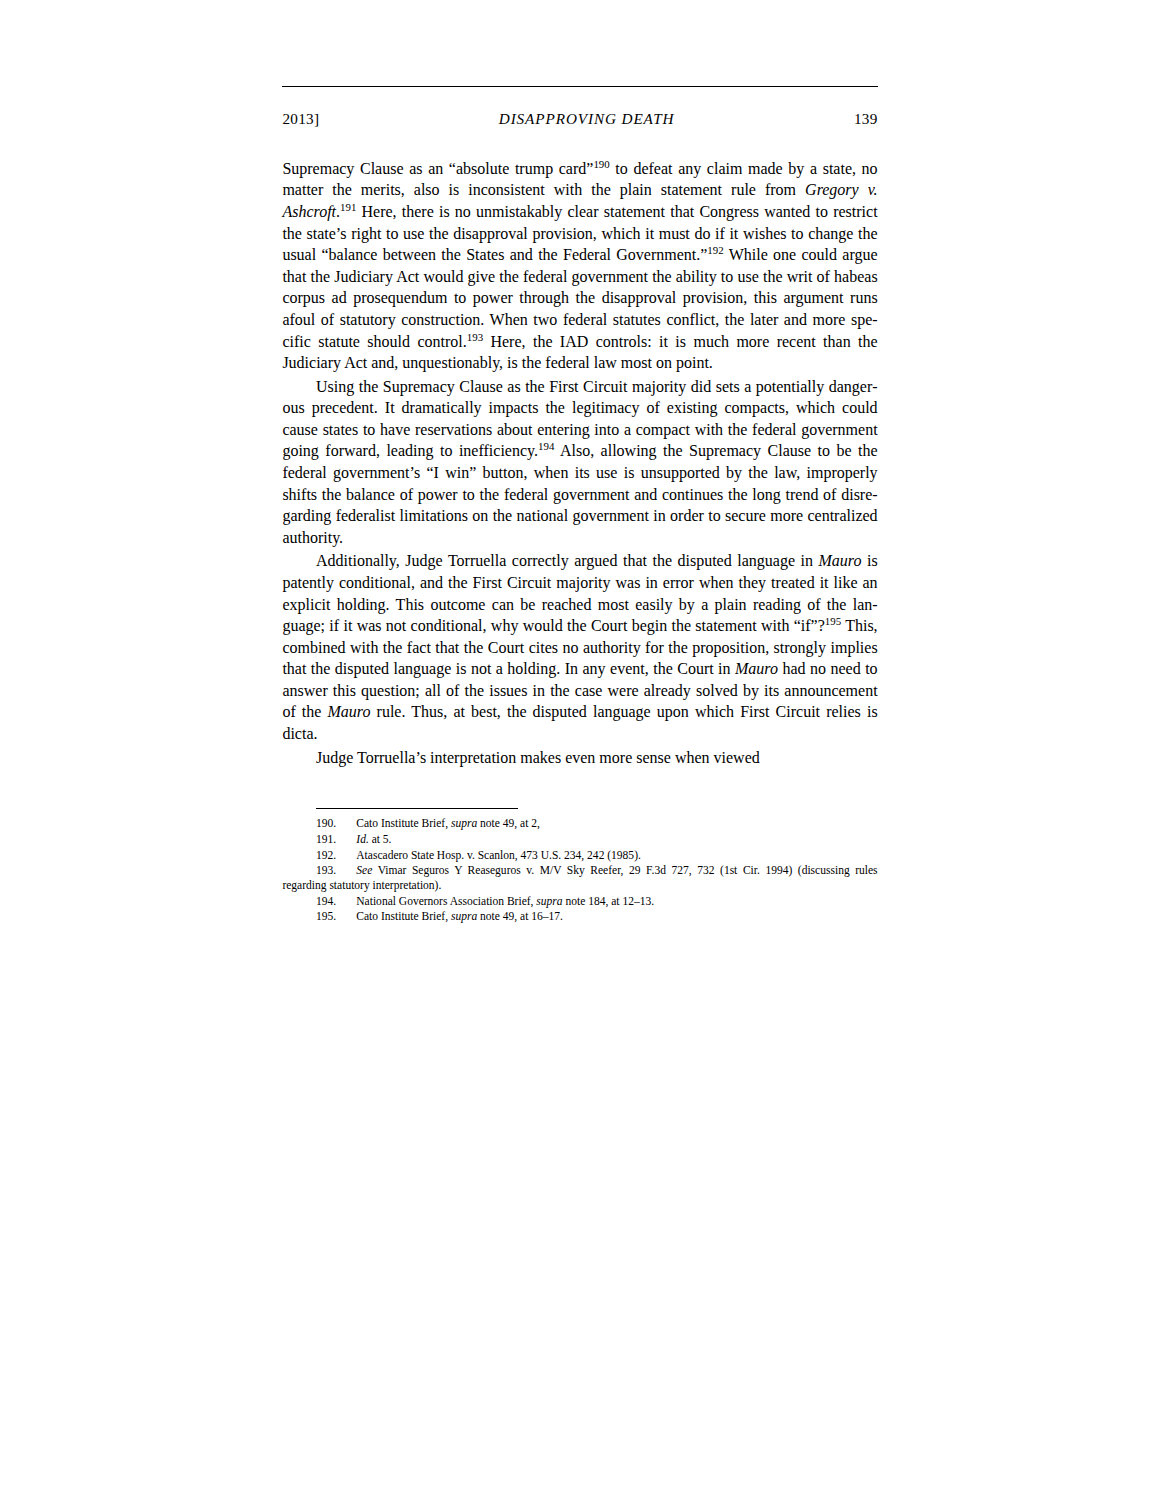2013] DISAPPROVING DEATH 139
Supremacy Clause as an “absolute trump card”190 to defeat any claim made by a state, no matter the merits, also is inconsistent with the plain statement rule from Gregory v. Ashcroft.191 Here, there is no unmistakably clear statement that Congress wanted to restrict the state’s right to use the disapproval provision, which it must do if it wishes to change the usual “balance between the States and the Federal Government.”192 While one could argue that the Judiciary Act would give the federal government the ability to use the writ of habeas corpus ad prosequendum to power through the disapproval provision, this argument runs afoul of statutory construction. When two federal statutes conflict, the later and more specific statute should control.193 Here, the IAD controls: it is much more recent than the Judiciary Act and, unquestionably, is the federal law most on point.
Using the Supremacy Clause as the First Circuit majority did sets a potentially dangerous precedent. It dramatically impacts the legitimacy of existing compacts, which could cause states to have reservations about entering into a compact with the federal government going forward, leading to inefficiency.194 Also, allowing the Supremacy Clause to be the federal government’s “I win” button, when its use is unsupported by the law, improperly shifts the balance of power to the federal government and continues the long trend of disregarding federalist limitations on the national government in order to secure more centralized authority.
Additionally, Judge Torruella correctly argued that the disputed language in Mauro is patently conditional, and the First Circuit majority was in error when they treated it like an explicit holding. This outcome can be reached most easily by a plain reading of the language; if it was not conditional, why would the Court begin the statement with “if”?195 This, combined with the fact that the Court cites no authority for the proposition, strongly implies that the disputed language is not a holding. In any event, the Court in Mauro had no need to answer this question; all of the issues in the case were already solved by its announcement of the Mauro rule. Thus, at best, the disputed language upon which First Circuit relies is dicta.
Judge Torruella’s interpretation makes even more sense when viewed
190. Cato Institute Brief, supra note 49, at 2,
191. Id. at 5.
192. Atascadero State Hosp. v. Scanlon, 473 U.S. 234, 242 (1985).
193. See Vimar Seguros Y Reaseguros v. M/V Sky Reefer, 29 F.3d 727, 732 (1st Cir. 1994) (discussing rules regarding statutory interpretation).
194. National Governors Association Brief, supra note 184, at 12–13.
195. Cato Institute Brief, supra note 49, at 16–17.